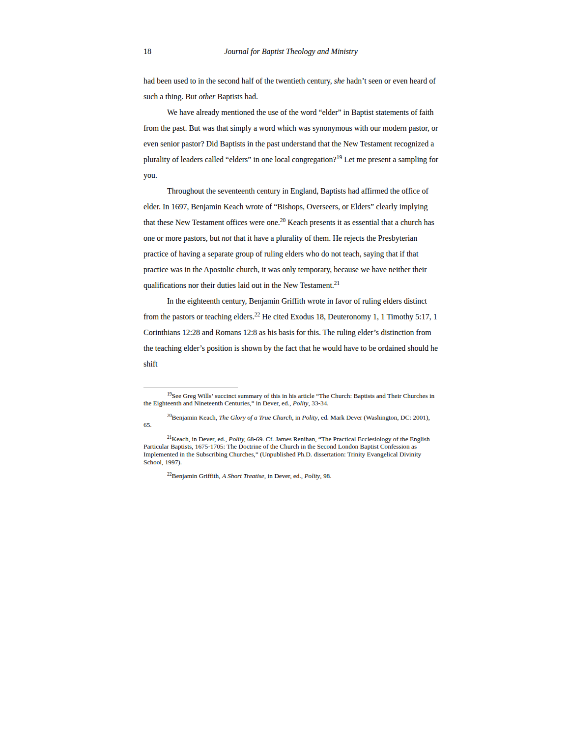18
Journal for Baptist Theology and Ministry
had been used to in the second half of the twentieth century, she hadn’t seen or even heard of such a thing. But other Baptists had.
We have already mentioned the use of the word “elder” in Baptist statements of faith from the past. But was that simply a word which was synonymous with our modern pastor, or even senior pastor? Did Baptists in the past understand that the New Testament recognized a plurality of leaders called “elders” in one local congregation?19 Let me present a sampling for you.
Throughout the seventeenth century in England, Baptists had affirmed the office of elder. In 1697, Benjamin Keach wrote of “Bishops, Overseers, or Elders” clearly implying that these New Testament offices were one.20 Keach presents it as essential that a church has one or more pastors, but not that it have a plurality of them. He rejects the Presbyterian practice of having a separate group of ruling elders who do not teach, saying that if that practice was in the Apostolic church, it was only temporary, because we have neither their qualifications nor their duties laid out in the New Testament.21
In the eighteenth century, Benjamin Griffith wrote in favor of ruling elders distinct from the pastors or teaching elders.22 He cited Exodus 18, Deuteronomy 1, 1 Timothy 5:17, 1 Corinthians 12:28 and Romans 12:8 as his basis for this. The ruling elder’s distinction from the teaching elder’s position is shown by the fact that he would have to be ordained should he shift
19See Greg Wills’ succinct summary of this in his article “The Church: Baptists and Their Churches in the Eighteenth and Nineteenth Centuries,” in Dever, ed., Polity, 33-34.
20Benjamin Keach, The Glory of a True Church, in Polity, ed. Mark Dever (Washington, DC: 2001), 65.
21Keach, in Dever, ed., Polity, 68-69. Cf. James Renihan, “The Practical Ecclesiology of the English Particular Baptists, 1675-1705: The Doctrine of the Church in the Second London Baptist Confession as Implemented in the Subscribing Churches,” (Unpublished Ph.D. dissertation: Trinity Evangelical Divinity School, 1997).
22Benjamin Griffith, A Short Treatise, in Dever, ed., Polity, 98.